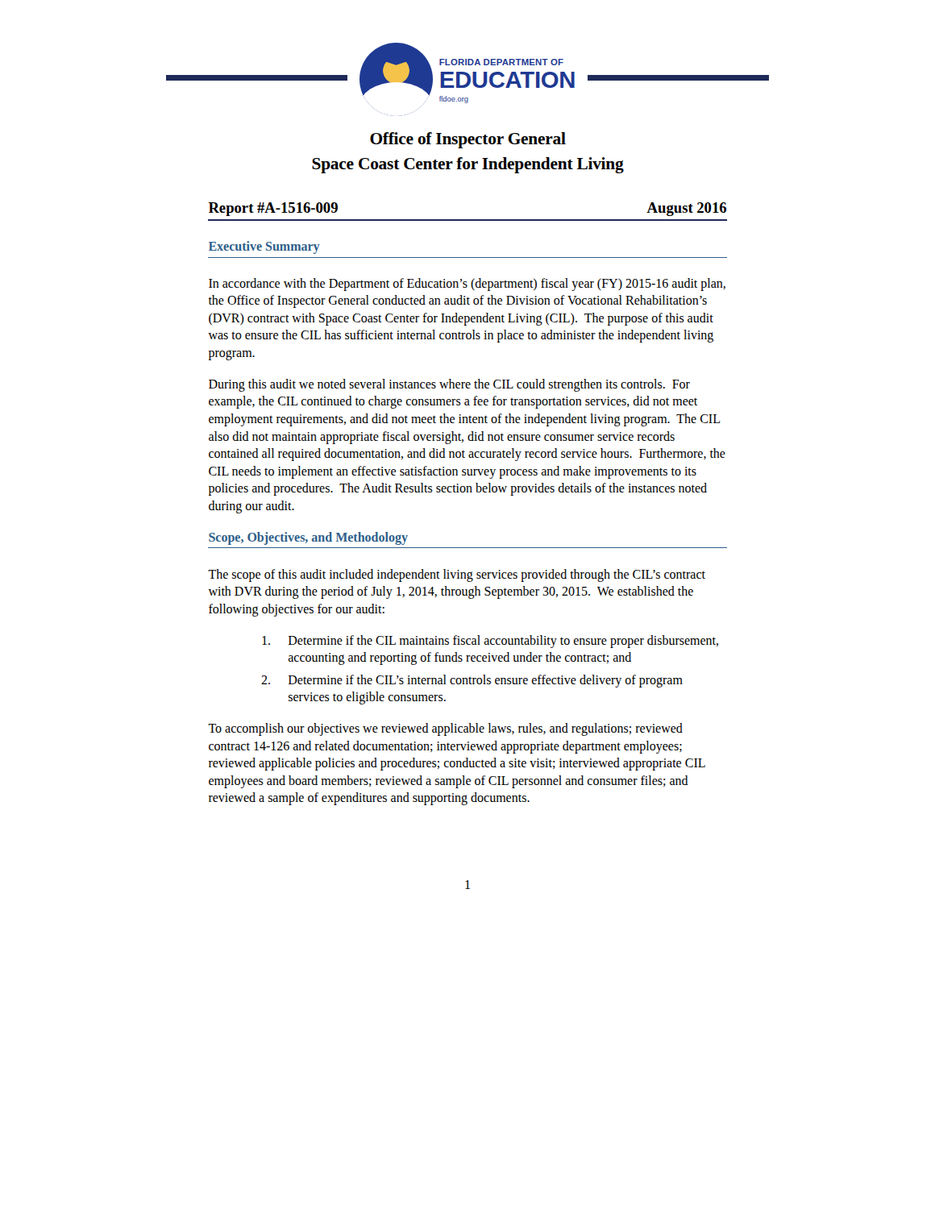FLORIDA DEPARTMENT OF
EDUCATION
fldoe.org
Office of Inspector General
Space Coast Center for Independent Living
Report #A-1516-009 August 2016
Executive Summary
In accordance with the Department of Education’s (department) fiscal year (FY) 2015-16 audit plan, the Office of Inspector General conducted an audit of the Division of Vocational Rehabilitation’s (DVR) contract with Space Coast Center for Independent Living (CIL). The purpose of this audit was to ensure the CIL has sufficient internal controls in place to administer the independent living program.
During this audit we noted several instances where the CIL could strengthen its controls. For example, the CIL continued to charge consumers a fee for transportation services, did not meet employment requirements, and did not meet the intent of the independent living program. The CIL also did not maintain appropriate fiscal oversight, did not ensure consumer service records contained all required documentation, and did not accurately record service hours. Furthermore, the CIL needs to implement an effective satisfaction survey process and make improvements to its policies and procedures. The Audit Results section below provides details of the instances noted during our audit.
Scope, Objectives, and Methodology
The scope of this audit included independent living services provided through the CIL’s contract with DVR during the period of July 1, 2014, through September 30, 2015. We established the following objectives for our audit:
Determine if the CIL maintains fiscal accountability to ensure proper disbursement, accounting and reporting of funds received under the contract; and
Determine if the CIL’s internal controls ensure effective delivery of program services to eligible consumers.
To accomplish our objectives we reviewed applicable laws, rules, and regulations; reviewed contract 14-126 and related documentation; interviewed appropriate department employees; reviewed applicable policies and procedures; conducted a site visit; interviewed appropriate CIL employees and board members; reviewed a sample of CIL personnel and consumer files; and reviewed a sample of expenditures and supporting documents.
1